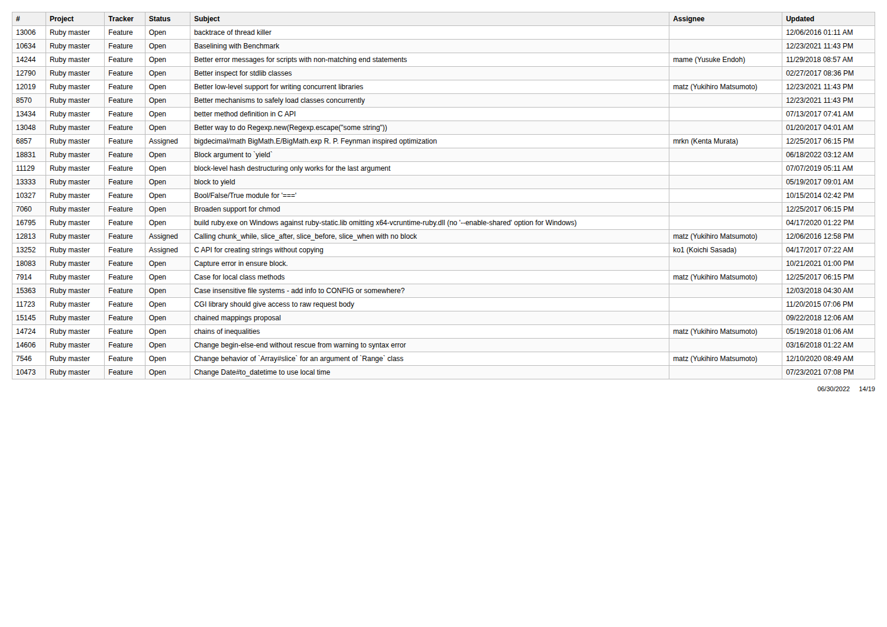| # | Project | Tracker | Status | Subject | Assignee | Updated |
| --- | --- | --- | --- | --- | --- | --- |
| 13006 | Ruby master | Feature | Open | backtrace of thread killer | | 12/06/2016 01:11 AM |
| 10634 | Ruby master | Feature | Open | Baselining with Benchmark | | 12/23/2021 11:43 PM |
| 14244 | Ruby master | Feature | Open | Better error messages for scripts with non-matching end statements | mame (Yusuke Endoh) | 11/29/2018 08:57 AM |
| 12790 | Ruby master | Feature | Open | Better inspect for stdlib classes | | 02/27/2017 08:36 PM |
| 12019 | Ruby master | Feature | Open | Better low-level support for writing concurrent libraries | matz (Yukihiro Matsumoto) | 12/23/2021 11:43 PM |
| 8570 | Ruby master | Feature | Open | Better mechanisms to safely load classes concurrently | | 12/23/2021 11:43 PM |
| 13434 | Ruby master | Feature | Open | better method definition in C API | | 07/13/2017 07:41 AM |
| 13048 | Ruby master | Feature | Open | Better way to do Regexp.new(Regexp.escape("some string")) | | 01/20/2017 04:01 AM |
| 6857 | Ruby master | Feature | Assigned | bigdecimal/math BigMath.E/BigMath.exp R. P. Feynman inspired optimization | mrkn (Kenta Murata) | 12/25/2017 06:15 PM |
| 18831 | Ruby master | Feature | Open | Block argument to `yield` | | 06/18/2022 03:12 AM |
| 11129 | Ruby master | Feature | Open | block-level hash destructuring only works for the last argument | | 07/07/2019 05:11 AM |
| 13333 | Ruby master | Feature | Open | block to yield | | 05/19/2017 09:01 AM |
| 10327 | Ruby master | Feature | Open | Bool/False/True module for '===' | | 10/15/2014 02:42 PM |
| 7060 | Ruby master | Feature | Open | Broaden support for chmod | | 12/25/2017 06:15 PM |
| 16795 | Ruby master | Feature | Open | build ruby.exe on Windows against ruby-static.lib omitting x64-vcruntime-ruby.dll (no '--enable-shared' option for Windows) | | 04/17/2020 01:22 PM |
| 12813 | Ruby master | Feature | Assigned | Calling chunk_while, slice_after, slice_before, slice_when with no block | matz (Yukihiro Matsumoto) | 12/06/2016 12:58 PM |
| 13252 | Ruby master | Feature | Assigned | C API for creating strings without copying | ko1 (Koichi Sasada) | 04/17/2017 07:22 AM |
| 18083 | Ruby master | Feature | Open | Capture error in ensure block. | | 10/21/2021 01:00 PM |
| 7914 | Ruby master | Feature | Open | Case for local class methods | matz (Yukihiro Matsumoto) | 12/25/2017 06:15 PM |
| 15363 | Ruby master | Feature | Open | Case insensitive file systems - add info to CONFIG or somewhere? | | 12/03/2018 04:30 AM |
| 11723 | Ruby master | Feature | Open | CGI library should give access to raw request body | | 11/20/2015 07:06 PM |
| 15145 | Ruby master | Feature | Open | chained mappings proposal | | 09/22/2018 12:06 AM |
| 14724 | Ruby master | Feature | Open | chains of inequalities | matz (Yukihiro Matsumoto) | 05/19/2018 01:06 AM |
| 14606 | Ruby master | Feature | Open | Change begin-else-end without rescue from warning to syntax error | | 03/16/2018 01:22 AM |
| 7546 | Ruby master | Feature | Open | Change behavior of `Array#slice` for an argument of `Range` class | matz (Yukihiro Matsumoto) | 12/10/2020 08:49 AM |
| 10473 | Ruby master | Feature | Open | Change Date#to_datetime to use local time | | 07/23/2021 07:08 PM |
06/30/2022 14/19